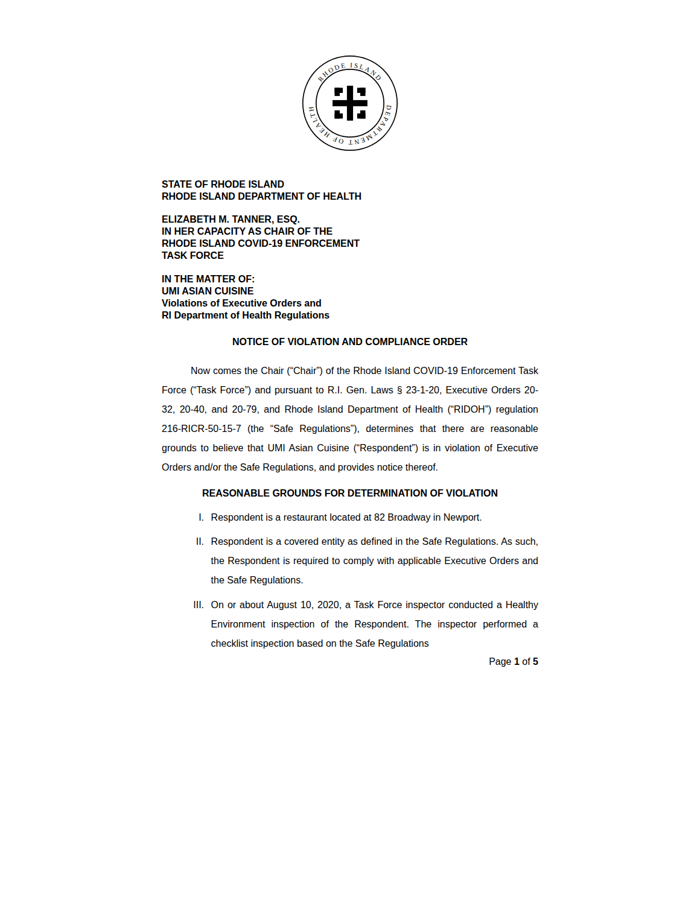RHODE ISLAND DEPARTMENT OF HEALTH
STATE OF RHODE ISLAND
RHODE ISLAND DEPARTMENT OF HEALTH
ELIZABETH M. TANNER, ESQ.
IN HER CAPACITY AS CHAIR OF THE
RHODE ISLAND COVID-19 ENFORCEMENT
TASK FORCE
IN THE MATTER OF:
UMI ASIAN CUISINE
Violations of Executive Orders and
RI Department of Health Regulations
NOTICE OF VIOLATION AND COMPLIANCE ORDER
Now comes the Chair (“Chair”) of the Rhode Island COVID-19 Enforcement Task Force (“Task Force”) and pursuant to R.I. Gen. Laws § 23-1-20, Executive Orders 20-32, 20-40, and 20-79, and Rhode Island Department of Health (“RIDOH”) regulation 216-RICR-50-15-7 (the “Safe Regulations”), determines that there are reasonable grounds to believe that UMI Asian Cuisine (“Respondent”) is in violation of Executive Orders and/or the Safe Regulations, and provides notice thereof.
REASONABLE GROUNDS FOR DETERMINATION OF VIOLATION
Respondent is a restaurant located at 82 Broadway in Newport.
Respondent is a covered entity as defined in the Safe Regulations. As such, the Respondent is required to comply with applicable Executive Orders and the Safe Regulations.
On or about August 10, 2020, a Task Force inspector conducted a Healthy Environment inspection of the Respondent. The inspector performed a checklist inspection based on the Safe Regulations
Page 1 of 5